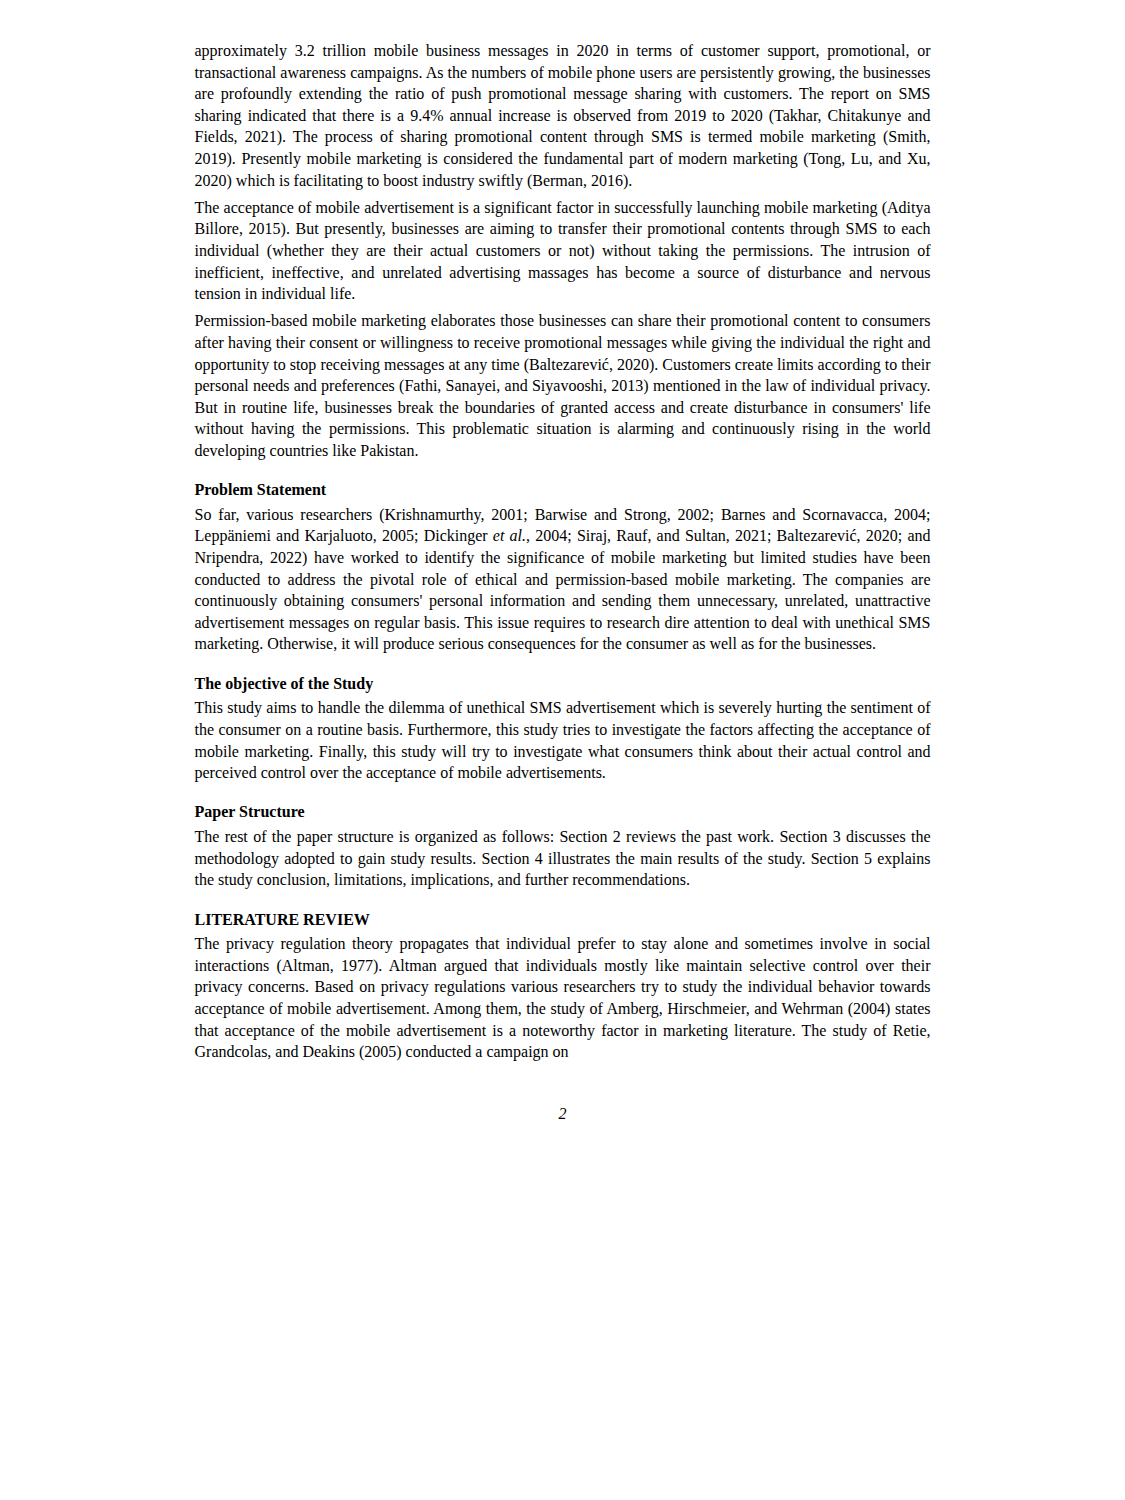approximately 3.2 trillion mobile business messages in 2020 in terms of customer support, promotional, or transactional awareness campaigns. As the numbers of mobile phone users are persistently growing, the businesses are profoundly extending the ratio of push promotional message sharing with customers. The report on SMS sharing indicated that there is a 9.4% annual increase is observed from 2019 to 2020 (Takhar, Chitakunye and Fields, 2021). The process of sharing promotional content through SMS is termed mobile marketing (Smith, 2019). Presently mobile marketing is considered the fundamental part of modern marketing (Tong, Lu, and Xu, 2020) which is facilitating to boost industry swiftly (Berman, 2016).
The acceptance of mobile advertisement is a significant factor in successfully launching mobile marketing (Aditya Billore, 2015). But presently, businesses are aiming to transfer their promotional contents through SMS to each individual (whether they are their actual customers or not) without taking the permissions. The intrusion of inefficient, ineffective, and unrelated advertising massages has become a source of disturbance and nervous tension in individual life.
Permission-based mobile marketing elaborates those businesses can share their promotional content to consumers after having their consent or willingness to receive promotional messages while giving the individual the right and opportunity to stop receiving messages at any time (Baltezarević, 2020). Customers create limits according to their personal needs and preferences (Fathi, Sanayei, and Siyavooshi, 2013) mentioned in the law of individual privacy. But in routine life, businesses break the boundaries of granted access and create disturbance in consumers' life without having the permissions. This problematic situation is alarming and continuously rising in the world developing countries like Pakistan.
Problem Statement
So far, various researchers (Krishnamurthy, 2001; Barwise and Strong, 2002; Barnes and Scornavacca, 2004; Leppäniemi and Karjaluoto, 2005; Dickinger et al., 2004; Siraj, Rauf, and Sultan, 2021; Baltezarević, 2020; and Nripendra, 2022) have worked to identify the significance of mobile marketing but limited studies have been conducted to address the pivotal role of ethical and permission-based mobile marketing. The companies are continuously obtaining consumers' personal information and sending them unnecessary, unrelated, unattractive advertisement messages on regular basis. This issue requires to research dire attention to deal with unethical SMS marketing. Otherwise, it will produce serious consequences for the consumer as well as for the businesses.
The objective of the Study
This study aims to handle the dilemma of unethical SMS advertisement which is severely hurting the sentiment of the consumer on a routine basis. Furthermore, this study tries to investigate the factors affecting the acceptance of mobile marketing. Finally, this study will try to investigate what consumers think about their actual control and perceived control over the acceptance of mobile advertisements.
Paper Structure
The rest of the paper structure is organized as follows: Section 2 reviews the past work. Section 3 discusses the methodology adopted to gain study results. Section 4 illustrates the main results of the study. Section 5 explains the study conclusion, limitations, implications, and further recommendations.
LITERATURE REVIEW
The privacy regulation theory propagates that individual prefer to stay alone and sometimes involve in social interactions (Altman, 1977). Altman argued that individuals mostly like maintain selective control over their privacy concerns. Based on privacy regulations various researchers try to study the individual behavior towards acceptance of mobile advertisement. Among them, the study of Amberg, Hirschmeier, and Wehrman (2004) states that acceptance of the mobile advertisement is a noteworthy factor in marketing literature. The study of Retie, Grandcolas, and Deakins (2005) conducted a campaign on
2